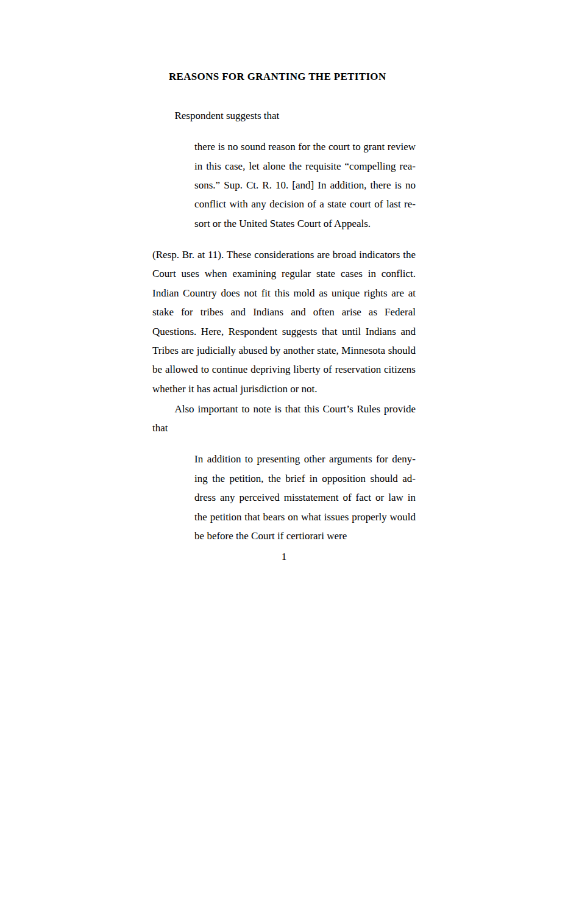Reasons for Granting the Petition
Respondent suggests that
there is no sound reason for the court to grant review in this case, let alone the requisite “compelling reasons.” Sup. Ct. R. 10. [and] In addition, there is no conflict with any decision of a state court of last resort or the United States Court of Appeals.
(Resp. Br. at 11). These considerations are broad indicators the Court uses when examining regular state cases in conflict. Indian Country does not fit this mold as unique rights are at stake for tribes and Indians and often arise as Federal Questions. Here, Respondent suggests that until Indians and Tribes are judicially abused by another state, Minnesota should be allowed to continue depriving liberty of reservation citizens whether it has actual jurisdiction or not.
Also important to note is that this Court’s Rules provide that
In addition to presenting other arguments for denying the petition, the brief in opposition should address any perceived misstatement of fact or law in the petition that bears on what issues properly would be before the Court if certiorari were
1